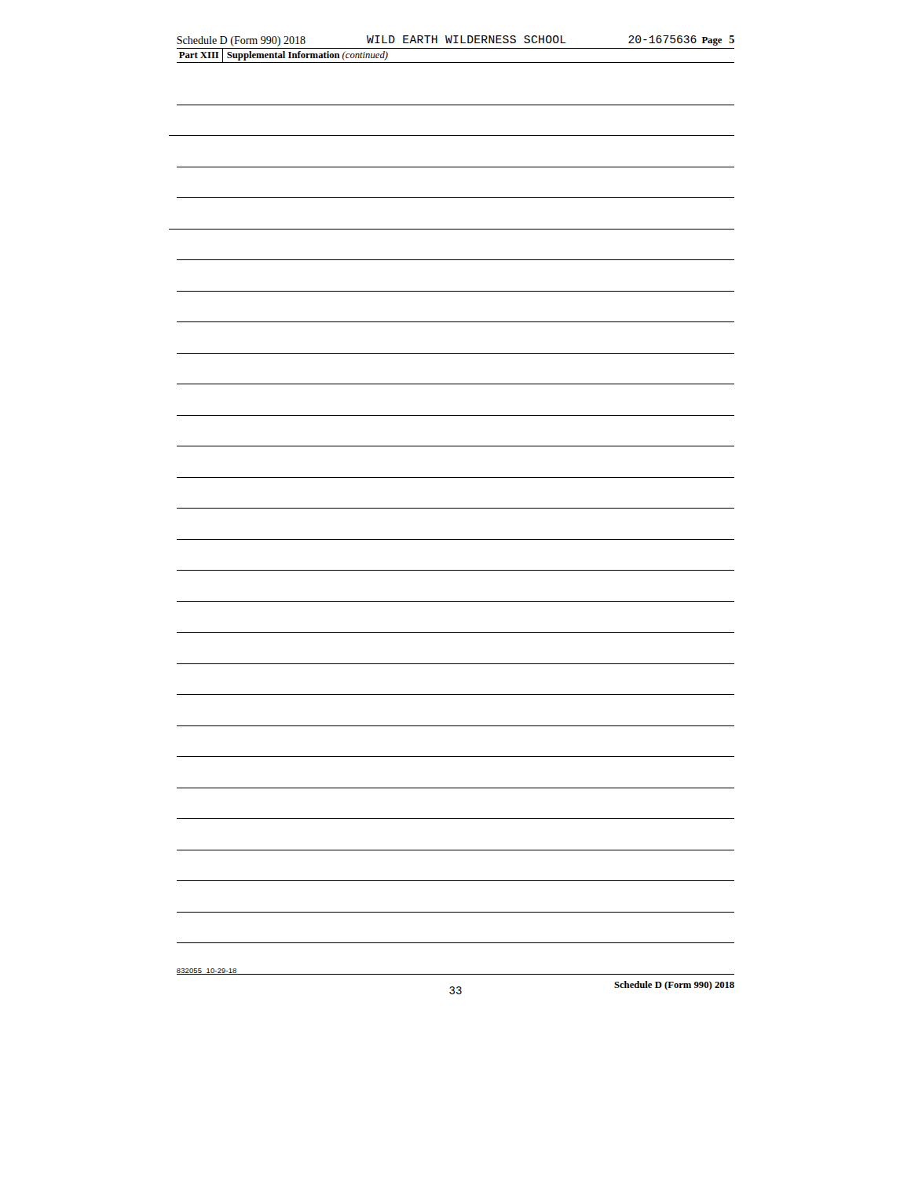Schedule D (Form 990) 2018
WILD EARTH WILDERNESS SCHOOL
20-1675636Page 5
Part XIII
Supplemental Information(continued)
Schedule D (Form 990) 2018
832055 10-29-18
33